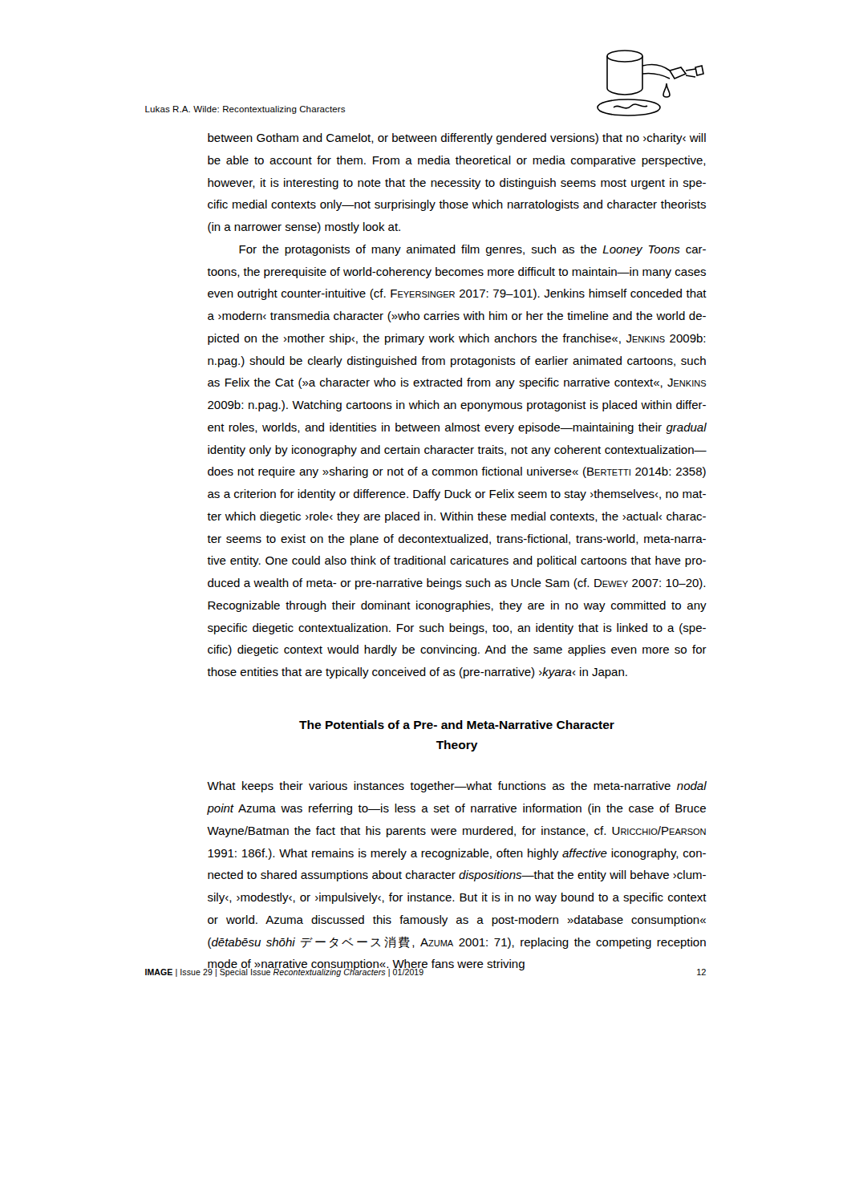Lukas R.A. Wilde: Recontextualizing Characters
between Gotham and Camelot, or between differently gendered versions) that no ›charity‹ will be able to account for them. From a media theoretical or media comparative perspective, however, it is interesting to note that the necessity to distinguish seems most urgent in specific medial contexts only—not surprisingly those which narratologists and character theorists (in a narrower sense) mostly look at.
For the protagonists of many animated film genres, such as the Looney Toons cartoons, the prerequisite of world-coherency becomes more difficult to maintain—in many cases even outright counter-intuitive (cf. Feyersinger 2017: 79–101). Jenkins himself conceded that a ›modern‹ transmedia character (»who carries with him or her the timeline and the world depicted on the ›mother ship‹, the primary work which anchors the franchise«, Jenkins 2009b: n.pag.) should be clearly distinguished from protagonists of earlier animated cartoons, such as Felix the Cat (»a character who is extracted from any specific narrative context«, Jenkins 2009b: n.pag.). Watching cartoons in which an eponymous protagonist is placed within different roles, worlds, and identities in between almost every episode—maintaining their gradual identity only by iconography and certain character traits, not any coherent contextualization—does not require any »sharing or not of a common fictional universe« (Bertetti 2014b: 2358) as a criterion for identity or difference. Daffy Duck or Felix seem to stay ›themselves‹, no matter which diegetic ›role‹ they are placed in. Within these medial contexts, the ›actual‹ character seems to exist on the plane of decontextualized, trans-fictional, trans-world, meta-narrative entity. One could also think of traditional caricatures and political cartoons that have produced a wealth of meta- or pre-narrative beings such as Uncle Sam (cf. Dewey 2007: 10–20). Recognizable through their dominant iconographies, they are in no way committed to any specific diegetic contextualization. For such beings, too, an identity that is linked to a (specific) diegetic context would hardly be convincing. And the same applies even more so for those entities that are typically conceived of as (pre-narrative) ›kyara‹ in Japan.
The Potentials of a Pre- and Meta-Narrative Character
Theory
What keeps their various instances together—what functions as the meta-narrative nodal point Azuma was referring to—is less a set of narrative information (in the case of Bruce Wayne/Batman the fact that his parents were murdered, for instance, cf. Uricchio/Pearson 1991: 186f.). What remains is merely a recognizable, often highly affective iconography, connected to shared assumptions about character dispositions—that the entity will behave ›clumsily‹, ›modestly‹, or ›impulsively‹, for instance. But it is in no way bound to a specific context or world. Azuma discussed this famously as a post-modern »database consumption« (dētabēsu shōhi データベース消費, Azuma 2001: 71), replacing the competing reception mode of »narrative consumption«. Where fans were striving
IMAGE | Issue 29 | Special Issue Recontextualizing Characters | 01/2019
12